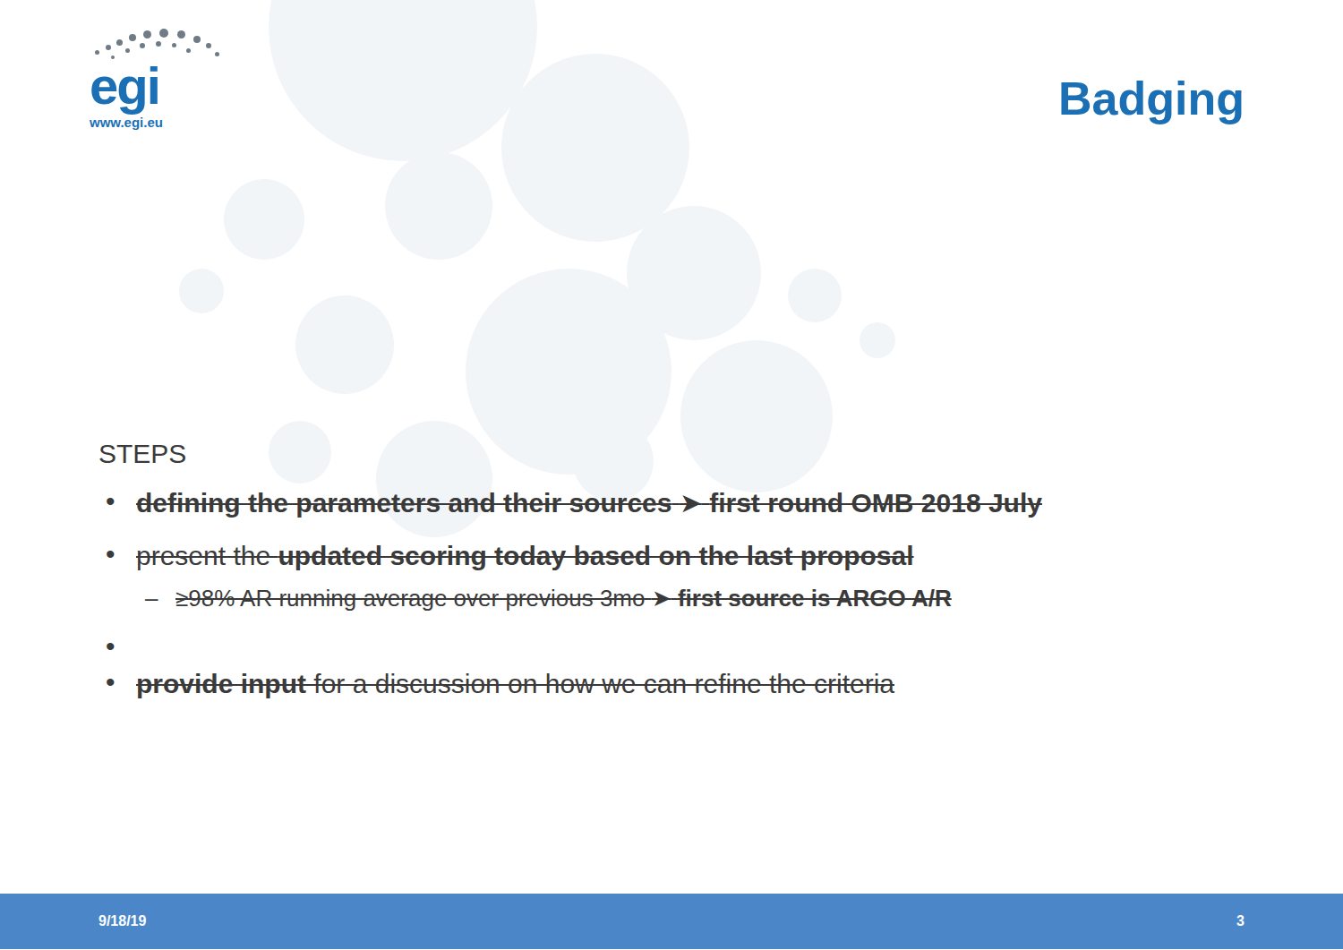egi
www.egi.eu
Badging
STEPS
defining the parameters and their sources ➤ first round OMB 2018 July
present the updated scoring today based on the last proposal
≥98% AR running average over previous 3mo ➤ first source is ARGO A/R
provide input for a discussion on how we can refine the criteria
9/18/19
3